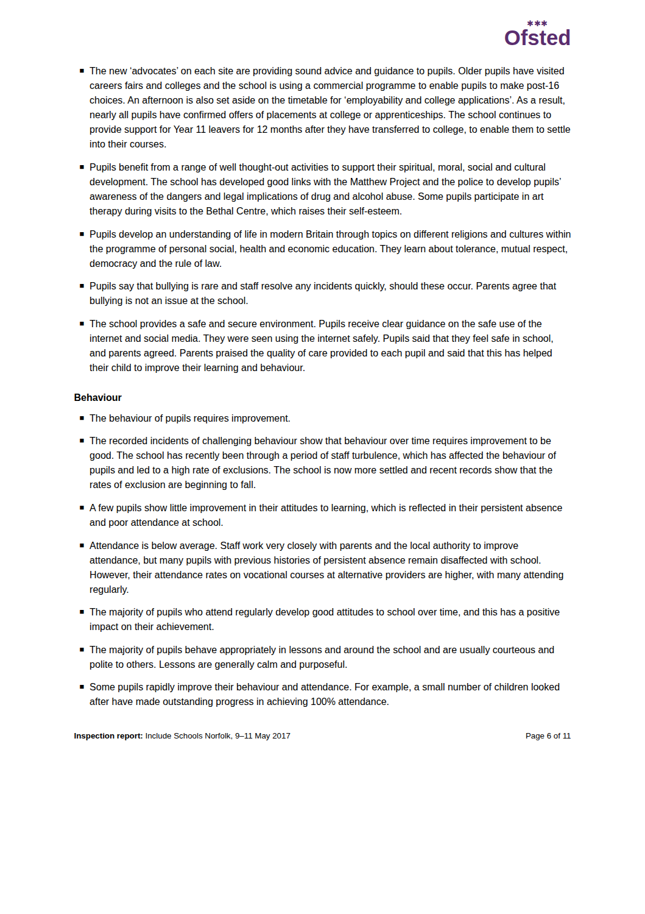✱✱✱
Ofsted
The new ‘advocates’ on each site are providing sound advice and guidance to pupils. Older pupils have visited careers fairs and colleges and the school is using a commercial programme to enable pupils to make post-16 choices. An afternoon is also set aside on the timetable for ‘employability and college applications’. As a result, nearly all pupils have confirmed offers of placements at college or apprenticeships. The school continues to provide support for Year 11 leavers for 12 months after they have transferred to college, to enable them to settle into their courses.
Pupils benefit from a range of well thought-out activities to support their spiritual, moral, social and cultural development. The school has developed good links with the Matthew Project and the police to develop pupils’ awareness of the dangers and legal implications of drug and alcohol abuse. Some pupils participate in art therapy during visits to the Bethal Centre, which raises their self-esteem.
Pupils develop an understanding of life in modern Britain through topics on different religions and cultures within the programme of personal social, health and economic education. They learn about tolerance, mutual respect, democracy and the rule of law.
Pupils say that bullying is rare and staff resolve any incidents quickly, should these occur. Parents agree that bullying is not an issue at the school.
The school provides a safe and secure environment. Pupils receive clear guidance on the safe use of the internet and social media. They were seen using the internet safely. Pupils said that they feel safe in school, and parents agreed. Parents praised the quality of care provided to each pupil and said that this has helped their child to improve their learning and behaviour.
Behaviour
The behaviour of pupils requires improvement.
The recorded incidents of challenging behaviour show that behaviour over time requires improvement to be good. The school has recently been through a period of staff turbulence, which has affected the behaviour of pupils and led to a high rate of exclusions. The school is now more settled and recent records show that the rates of exclusion are beginning to fall.
A few pupils show little improvement in their attitudes to learning, which is reflected in their persistent absence and poor attendance at school.
Attendance is below average. Staff work very closely with parents and the local authority to improve attendance, but many pupils with previous histories of persistent absence remain disaffected with school. However, their attendance rates on vocational courses at alternative providers are higher, with many attending regularly.
The majority of pupils who attend regularly develop good attitudes to school over time, and this has a positive impact on their achievement.
The majority of pupils behave appropriately in lessons and around the school and are usually courteous and polite to others. Lessons are generally calm and purposeful.
Some pupils rapidly improve their behaviour and attendance. For example, a small number of children looked after have made outstanding progress in achieving 100% attendance.
Inspection report: Include Schools Norfolk, 9–11 May 2017
Page 6 of 11